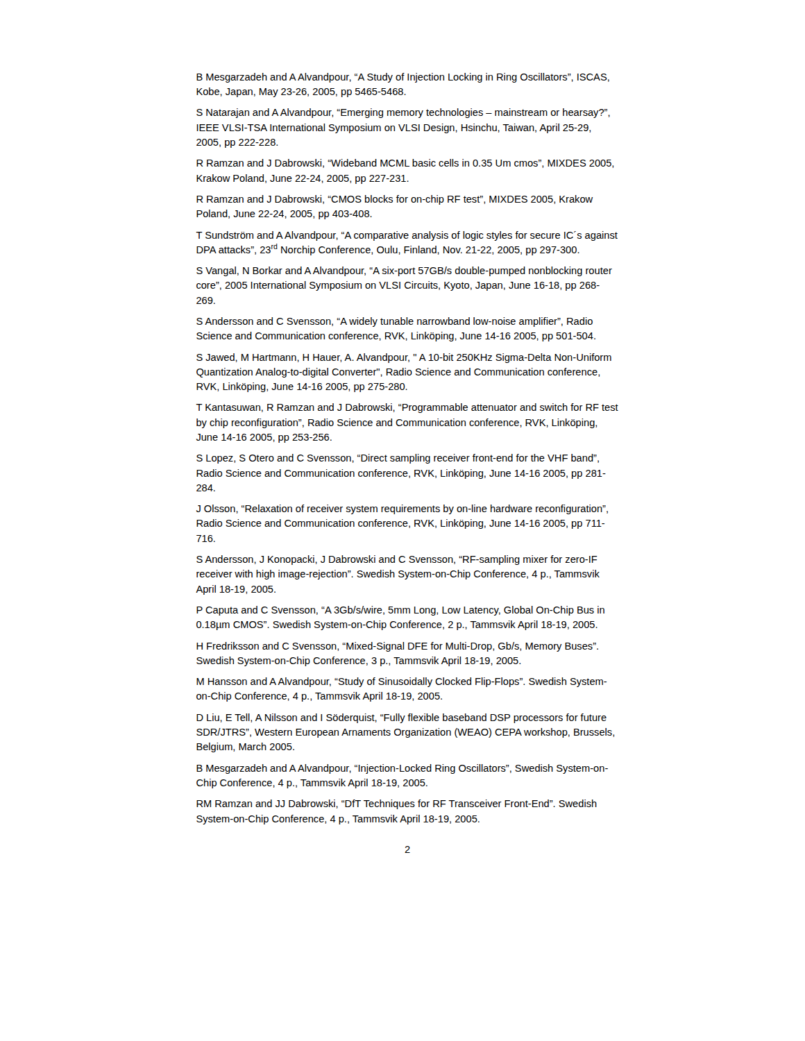B Mesgarzadeh and A Alvandpour, “A Study of Injection Locking in Ring Oscillators”, ISCAS, Kobe, Japan, May 23-26, 2005, pp 5465-5468.
S Natarajan and A Alvandpour, “Emerging memory technologies – mainstream or hearsay?”, IEEE VLSI-TSA International Symposium on VLSI Design, Hsinchu, Taiwan, April 25-29, 2005, pp 222-228.
R Ramzan and J Dabrowski, “Wideband MCML basic cells in 0.35 Um cmos”, MIXDES 2005, Krakow Poland, June 22-24, 2005, pp 227-231.
R Ramzan and J Dabrowski, “CMOS blocks for on-chip RF test”, MIXDES 2005, Krakow Poland, June 22-24, 2005, pp 403-408.
T Sundström and A Alvandpour, “A comparative analysis of logic styles for secure IC´s against DPA attacks”, 23rd Norchip Conference, Oulu, Finland, Nov. 21-22, 2005, pp 297-300.
S Vangal, N Borkar and A Alvandpour, “A six-port 57GB/s double-pumped nonblocking router core”, 2005 International Symposium on VLSI Circuits, Kyoto, Japan, June 16-18, pp 268-269.
S Andersson and C Svensson, “A widely tunable narrowband low-noise amplifier”, Radio Science and Communication conference, RVK, Linköping, June 14-16 2005, pp 501-504.
S Jawed, M Hartmann, H Hauer, A. Alvandpour, " A 10-bit 250KHz Sigma-Delta Non-Uniform Quantization Analog-to-digital Converter", Radio Science and Communication conference, RVK, Linköping, June 14-16 2005, pp 275-280.
T Kantasuwan, R Ramzan and J Dabrowski, “Programmable attenuator and switch for RF test by chip reconfiguration”, Radio Science and Communication conference, RVK, Linköping, June 14-16 2005, pp 253-256.
S Lopez, S Otero and C Svensson, “Direct sampling receiver front-end for the VHF band”, Radio Science and Communication conference, RVK, Linköping, June 14-16 2005, pp 281-284.
J Olsson, “Relaxation of receiver system requirements by on-line hardware reconfiguration”, Radio Science and Communication conference, RVK, Linköping, June 14-16 2005, pp 711-716.
S Andersson, J Konopacki, J Dabrowski and C Svensson, “RF-sampling mixer for zero-IF receiver with high image-rejection”. Swedish System-on-Chip Conference, 4 p., Tammsvik April 18-19, 2005.
P Caputa and C Svensson, “A 3Gb/s/wire, 5mm Long, Low Latency, Global On-Chip Bus in 0.18µm CMOS”. Swedish System-on-Chip Conference, 2 p., Tammsvik April 18-19, 2005.
H Fredriksson and C Svensson, “Mixed-Signal DFE for Multi-Drop, Gb/s, Memory Buses”. Swedish System-on-Chip Conference, 3 p., Tammsvik April 18-19, 2005.
M Hansson and A Alvandpour, “Study of Sinusoidally Clocked Flip-Flops”. Swedish System-on-Chip Conference, 4 p., Tammsvik April 18-19, 2005.
D Liu, E Tell, A Nilsson and I Söderquist, “Fully flexible baseband DSP processors for future SDR/JTRS”, Western European Arnaments Organization (WEAO) CEPA workshop, Brussels, Belgium, March 2005.
B Mesgarzadeh and A Alvandpour, “Injection-Locked Ring Oscillators”, Swedish System-on-Chip Conference, 4 p., Tammsvik April 18-19, 2005.
RM Ramzan and JJ Dabrowski, “DfT Techniques for RF Transceiver Front-End”. Swedish System-on-Chip Conference, 4 p., Tammsvik April 18-19, 2005.
2